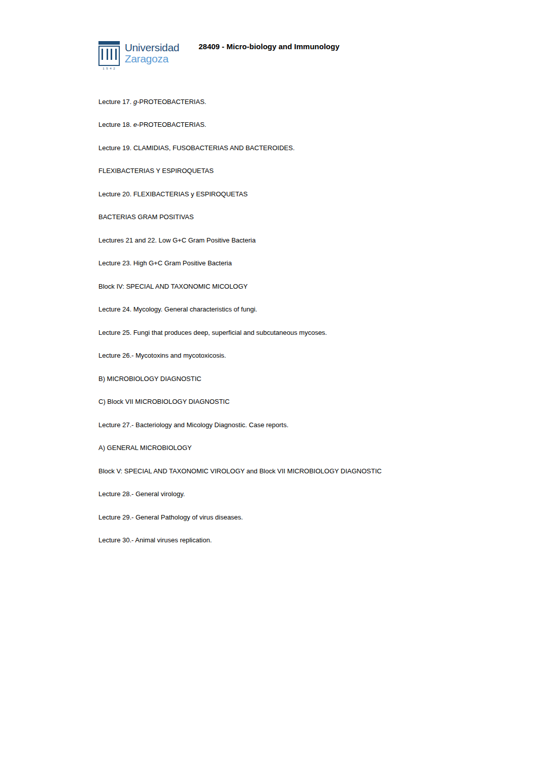1 5 4 2
Universidad
Zaragoza
28409 - Micro-biology and Immunology
Lecture 17. g-PROTEOBACTERIAS.
Lecture 18. e-PROTEOBACTERIAS.
Lecture 19. CLAMIDIAS, FUSOBACTERIAS AND BACTEROIDES.
FLEXIBACTERIAS Y ESPIROQUETAS
Lecture 20. FLEXIBACTERIAS y ESPIROQUETAS
BACTERIAS GRAM POSITIVAS
Lectures 21 and 22. Low G+C Gram Positive Bacteria
Lecture 23. High G+C Gram Positive Bacteria
Block IV: SPECIAL AND TAXONOMIC MICOLOGY
Lecture 24. Mycology. General characteristics of fungi.
Lecture 25. Fungi that produces deep, superficial and subcutaneous mycoses.
Lecture 26.- Mycotoxins and mycotoxicosis.
B) MICROBIOLOGY DIAGNOSTIC
C) Block VII MICROBIOLOGY DIAGNOSTIC
Lecture 27.- Bacteriology and Micology Diagnostic. Case reports.
A) GENERAL MICROBIOLOGY
Block V: SPECIAL AND TAXONOMIC VIROLOGY and Block VII MICROBIOLOGY DIAGNOSTIC
Lecture 28.- General virology.
Lecture 29.- General Pathology of virus diseases.
Lecture 30.- Animal viruses replication.